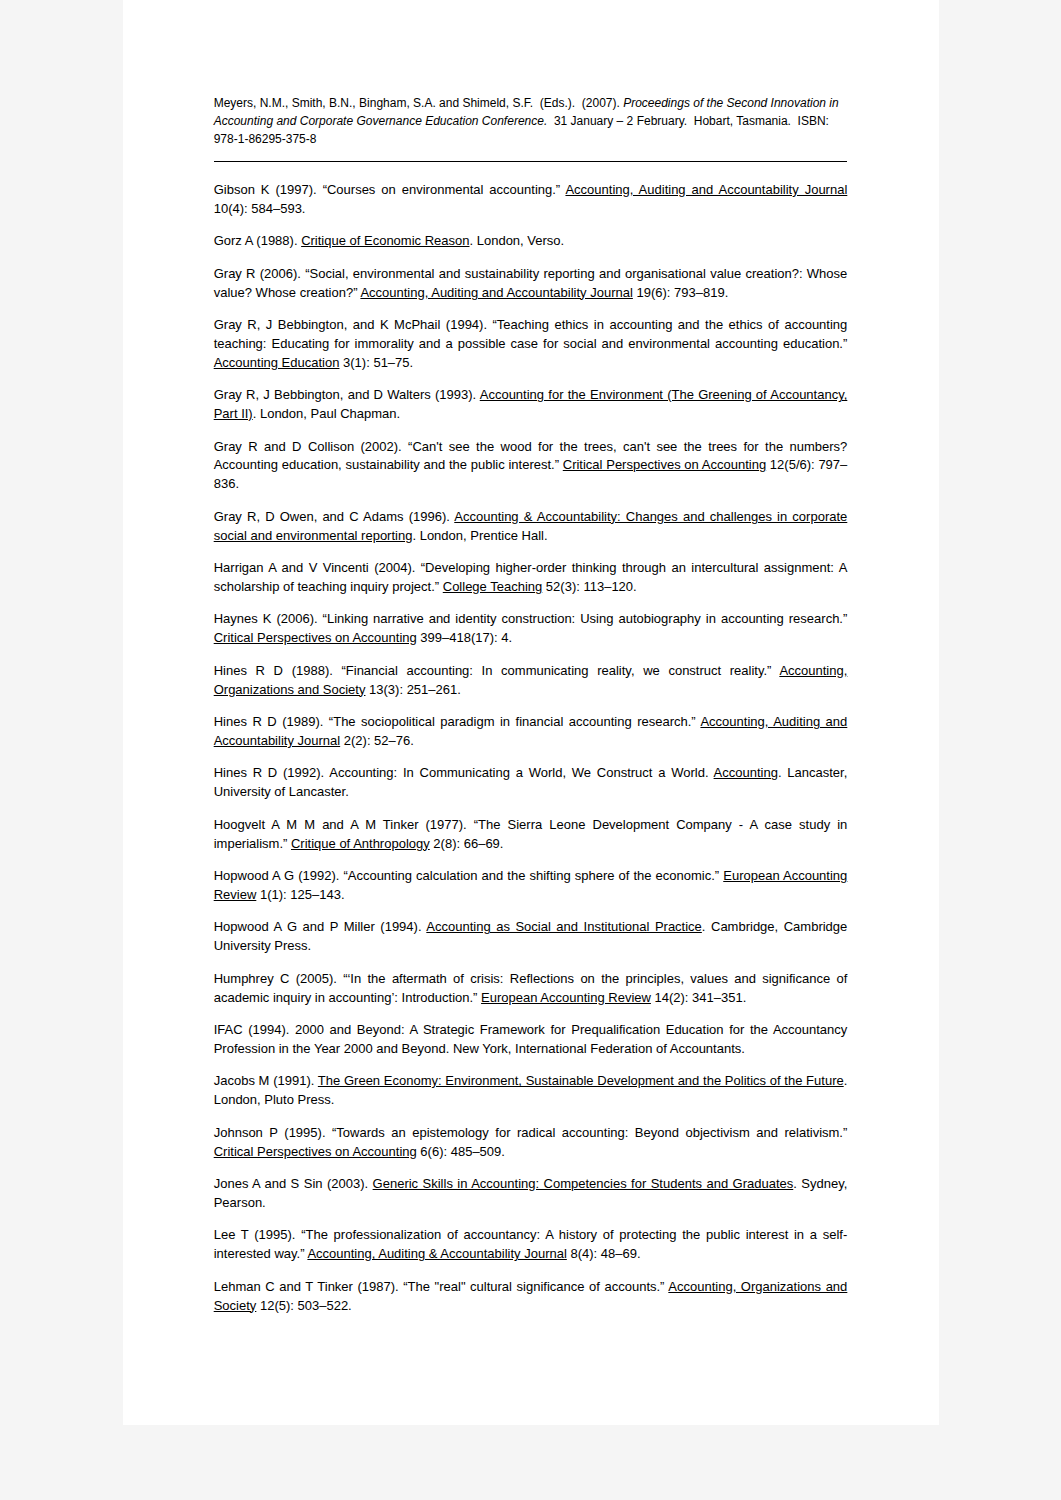Meyers, N.M., Smith, B.N., Bingham, S.A. and Shimeld, S.F. (Eds.). (2007). Proceedings of the Second Innovation in Accounting and Corporate Governance Education Conference. 31 January – 2 February. Hobart, Tasmania. ISBN: 978-1-86295-375-8
Gibson K (1997). “Courses on environmental accounting.” Accounting, Auditing and Accountability Journal 10(4): 584–593.
Gorz A (1988). Critique of Economic Reason. London, Verso.
Gray R (2006). “Social, environmental and sustainability reporting and organisational value creation?: Whose value? Whose creation?” Accounting, Auditing and Accountability Journal 19(6): 793–819.
Gray R, J Bebbington, and K McPhail (1994). “Teaching ethics in accounting and the ethics of accounting teaching: Educating for immorality and a possible case for social and environmental accounting education.” Accounting Education 3(1): 51–75.
Gray R, J Bebbington, and D Walters (1993). Accounting for the Environment (The Greening of Accountancy, Part II). London, Paul Chapman.
Gray R and D Collison (2002). “Can't see the wood for the trees, can't see the trees for the numbers? Accounting education, sustainability and the public interest.” Critical Perspectives on Accounting 12(5/6): 797–836.
Gray R, D Owen, and C Adams (1996). Accounting & Accountability: Changes and challenges in corporate social and environmental reporting. London, Prentice Hall.
Harrigan A and V Vincenti (2004). “Developing higher-order thinking through an intercultural assignment: A scholarship of teaching inquiry project.” College Teaching 52(3): 113–120.
Haynes K (2006). “Linking narrative and identity construction: Using autobiography in accounting research.” Critical Perspectives on Accounting 399–418(17): 4.
Hines R D (1988). “Financial accounting: In communicating reality, we construct reality.” Accounting, Organizations and Society 13(3): 251–261.
Hines R D (1989). “The sociopolitical paradigm in financial accounting research.” Accounting, Auditing and Accountability Journal 2(2): 52–76.
Hines R D (1992). Accounting: In Communicating a World, We Construct a World. Accounting. Lancaster, University of Lancaster.
Hoogvelt A M M and A M Tinker (1977). “The Sierra Leone Development Company - A case study in imperialism.” Critique of Anthropology 2(8): 66–69.
Hopwood A G (1992). “Accounting calculation and the shifting sphere of the economic.” European Accounting Review 1(1): 125–143.
Hopwood A G and P Miller (1994). Accounting as Social and Institutional Practice. Cambridge, Cambridge University Press.
Humphrey C (2005). “‘In the aftermath of crisis: Reflections on the principles, values and significance of academic inquiry in accounting’: Introduction.” European Accounting Review 14(2): 341–351.
IFAC (1994). 2000 and Beyond: A Strategic Framework for Prequalification Education for the Accountancy Profession in the Year 2000 and Beyond. New York, International Federation of Accountants.
Jacobs M (1991). The Green Economy: Environment, Sustainable Development and the Politics of the Future. London, Pluto Press.
Johnson P (1995). “Towards an epistemology for radical accounting: Beyond objectivism and relativism.” Critical Perspectives on Accounting 6(6): 485–509.
Jones A and S Sin (2003). Generic Skills in Accounting: Competencies for Students and Graduates. Sydney, Pearson.
Lee T (1995). “The professionalization of accountancy: A history of protecting the public interest in a self-interested way.” Accounting, Auditing & Accountability Journal 8(4): 48–69.
Lehman C and T Tinker (1987). “The "real" cultural significance of accounts.” Accounting, Organizations and Society 12(5): 503–522.